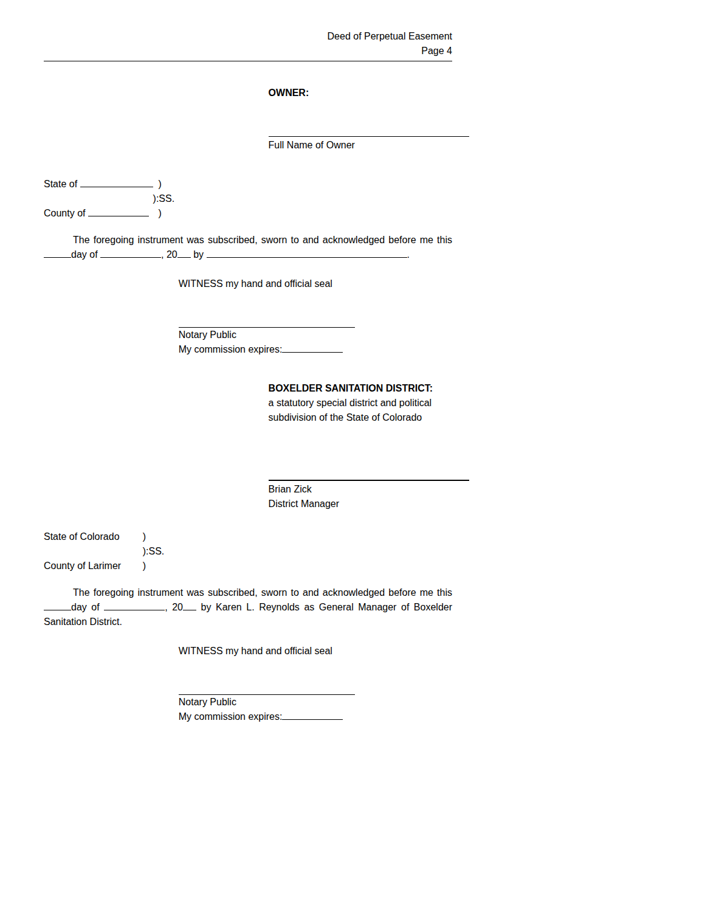Deed of Perpetual Easement
Page 4
OWNER:
Full Name of Owner
| State of | ) |
| | ):SS. |
| County of | ) |
The foregoing instrument was subscribed, sworn to and acknowledged before me this day of , 20 by .
WITNESS my hand and official seal
Notary Public
My commission expires:
BOXELDER SANITATION DISTRICT:
a statutory special district and political subdivision of the State of Colorado
Brian Zick
District Manager
| State of Colorado | ) |
| | ):SS. |
| County of Larimer | ) |
The foregoing instrument was subscribed, sworn to and acknowledged before me this day of , 20 by Karen L. Reynolds as General Manager of Boxelder Sanitation District.
WITNESS my hand and official seal
Notary Public
My commission expires: